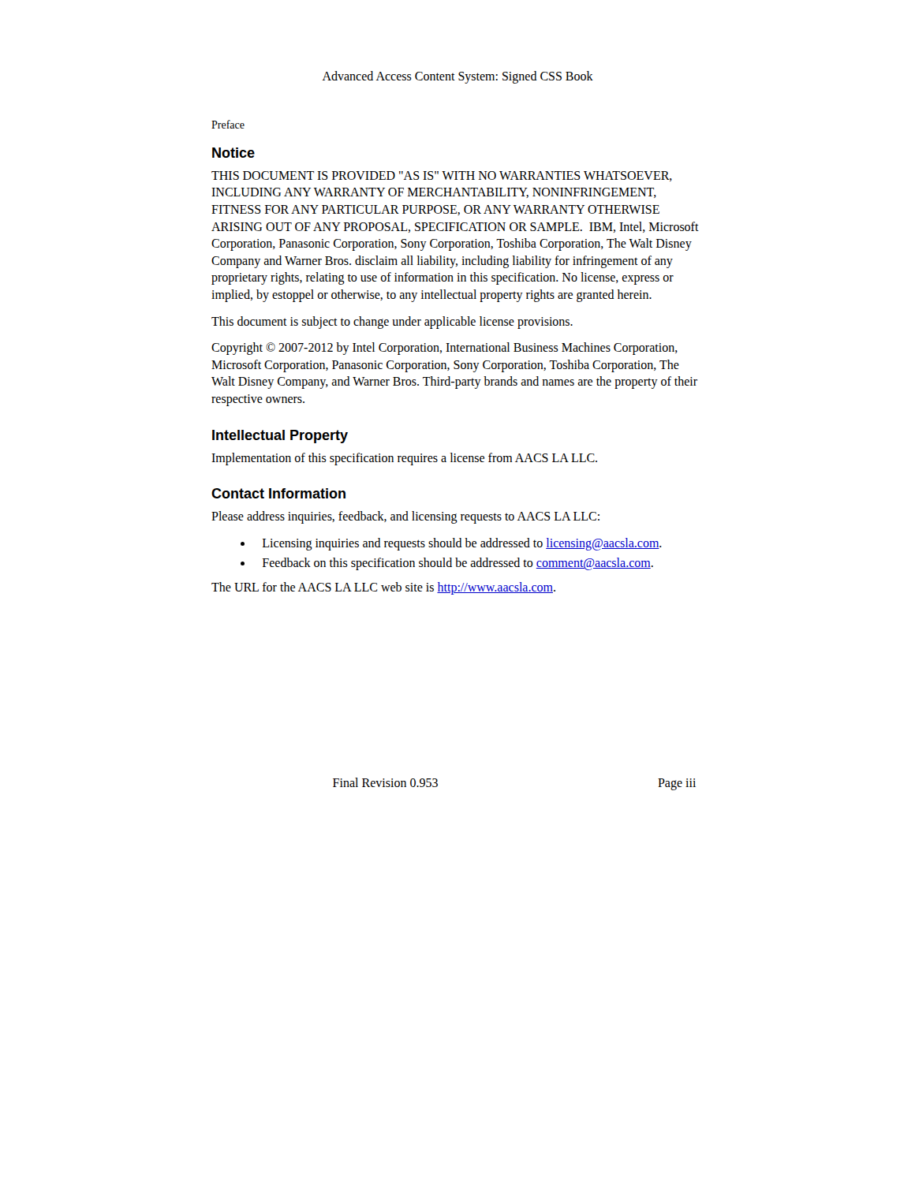Advanced Access Content System: Signed CSS Book
Preface
Notice
THIS DOCUMENT IS PROVIDED "AS IS" WITH NO WARRANTIES WHATSOEVER, INCLUDING ANY WARRANTY OF MERCHANTABILITY, NONINFRINGEMENT, FITNESS FOR ANY PARTICULAR PURPOSE, OR ANY WARRANTY OTHERWISE ARISING OUT OF ANY PROPOSAL, SPECIFICATION OR SAMPLE. IBM, Intel, Microsoft Corporation, Panasonic Corporation, Sony Corporation, Toshiba Corporation, The Walt Disney Company and Warner Bros. disclaim all liability, including liability for infringement of any proprietary rights, relating to use of information in this specification. No license, express or implied, by estoppel or otherwise, to any intellectual property rights are granted herein.
This document is subject to change under applicable license provisions.
Copyright © 2007-2012 by Intel Corporation, International Business Machines Corporation, Microsoft Corporation, Panasonic Corporation, Sony Corporation, Toshiba Corporation, The Walt Disney Company, and Warner Bros. Third-party brands and names are the property of their respective owners.
Intellectual Property
Implementation of this specification requires a license from AACS LA LLC.
Contact Information
Please address inquiries, feedback, and licensing requests to AACS LA LLC:
Licensing inquiries and requests should be addressed to licensing@aacsla.com.
Feedback on this specification should be addressed to comment@aacsla.com.
The URL for the AACS LA LLC web site is http://www.aacsla.com.
Final Revision 0.953 Page iii